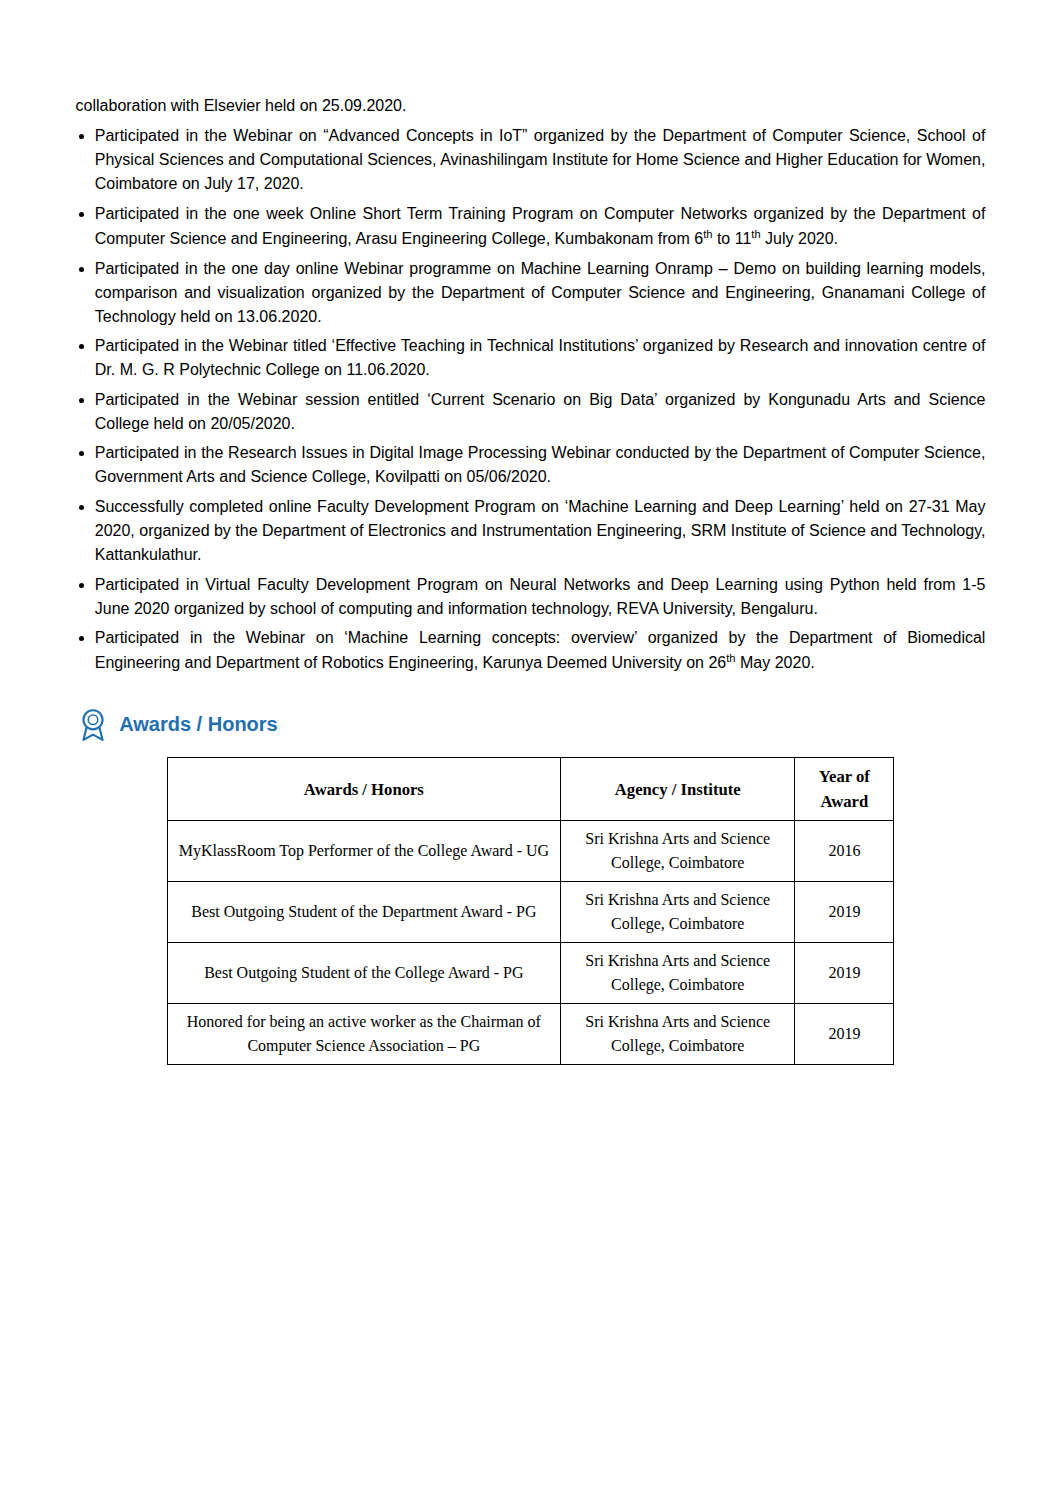collaboration with Elsevier held on 25.09.2020.
Participated in the Webinar on “Advanced Concepts in IoT” organized by the Department of Computer Science, School of Physical Sciences and Computational Sciences, Avinashilingam Institute for Home Science and Higher Education for Women, Coimbatore on July 17, 2020.
Participated in the one week Online Short Term Training Program on Computer Networks organized by the Department of Computer Science and Engineering, Arasu Engineering College, Kumbakonam from 6th to 11th July 2020.
Participated in the one day online Webinar programme on Machine Learning Onramp – Demo on building learning models, comparison and visualization organized by the Department of Computer Science and Engineering, Gnanamani College of Technology held on 13.06.2020.
Participated in the Webinar titled ‘Effective Teaching in Technical Institutions’ organized by Research and innovation centre of Dr. M. G. R Polytechnic College on 11.06.2020.
Participated in the Webinar session entitled ‘Current Scenario on Big Data’ organized by Kongunadu Arts and Science College held on 20/05/2020.
Participated in the Research Issues in Digital Image Processing Webinar conducted by the Department of Computer Science, Government Arts and Science College, Kovilpatti on 05/06/2020.
Successfully completed online Faculty Development Program on ‘Machine Learning and Deep Learning’ held on 27-31 May 2020, organized by the Department of Electronics and Instrumentation Engineering, SRM Institute of Science and Technology, Kattankulathur.
Participated in Virtual Faculty Development Program on Neural Networks and Deep Learning using Python held from 1-5 June 2020 organized by school of computing and information technology, REVA University, Bengaluru.
Participated in the Webinar on ‘Machine Learning concepts: overview’ organized by the Department of Biomedical Engineering and Department of Robotics Engineering, Karunya Deemed University on 26th May 2020.
Awards / Honors
| Awards / Honors | Agency / Institute | Year of Award |
| --- | --- | --- |
| MyKlassRoom Top Performer of the College Award - UG | Sri Krishna Arts and Science College, Coimbatore | 2016 |
| Best Outgoing Student of the Department Award - PG | Sri Krishna Arts and Science College, Coimbatore | 2019 |
| Best Outgoing Student of the College Award - PG | Sri Krishna Arts and Science College, Coimbatore | 2019 |
| Honored for being an active worker as the Chairman of Computer Science Association – PG | Sri Krishna Arts and Science College, Coimbatore | 2019 |